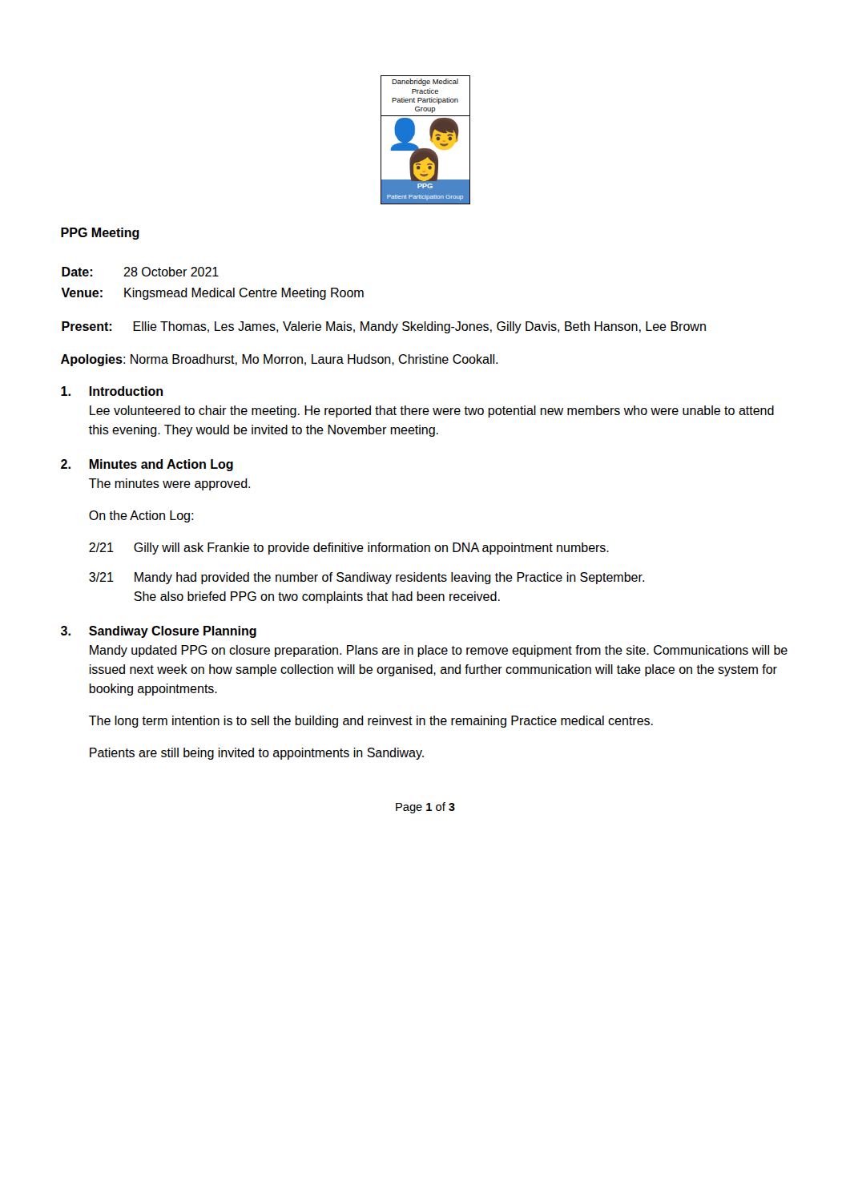Danebridge Medical Practice
Patient Participation Group
👤👦👩
PPGPatient Participation Group
PPG Meeting
| Date: | 28 October 2021 |
| Venue: | Kingsmead Medical Centre Meeting Room |
| Present: | Ellie Thomas, Les James, Valerie Mais, Mandy Skelding-Jones, Gilly Davis, Beth Hanson, Lee Brown |
Apologies: Norma Broadhurst, Mo Morron, Laura Hudson, Christine Cookall.
1. Introduction
Lee volunteered to chair the meeting. He reported that there were two potential new members who were unable to attend this evening. They would be invited to the November meeting.
2. Minutes and Action Log
The minutes were approved.
On the Action Log:
2/21 Gilly will ask Frankie to provide definitive information on DNA appointment numbers.
3/21 Mandy had provided the number of Sandiway residents leaving the Practice in September.
She also briefed PPG on two complaints that had been received.
3. Sandiway Closure Planning
Mandy updated PPG on closure preparation. Plans are in place to remove equipment from the site. Communications will be issued next week on how sample collection will be organised, and further communication will take place on the system for booking appointments.
The long term intention is to sell the building and reinvest in the remaining Practice medical centres.
Patients are still being invited to appointments in Sandiway.
Page 1 of 3